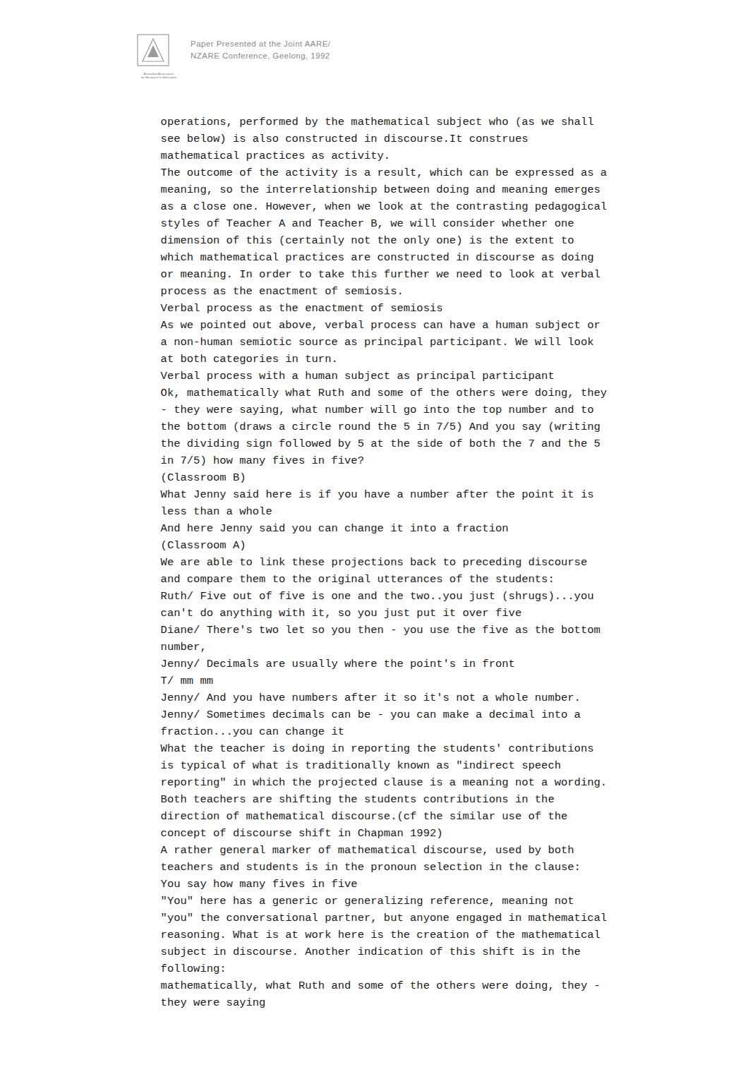Australian Association
for Research in Education
Paper Presented at the Joint AARE/
NZARE Conference, Geelong, 1992
operations, performed by the mathematical subject who (as we shall see below) is also constructed in discourse.It construes mathematical practices as activity.
The outcome of the activity is a result, which can be expressed as a meaning, so the interrelationship between doing and meaning emerges as a close one. However, when we look at the contrasting pedagogical styles of Teacher A and Teacher B, we will consider whether one dimension of this (certainly not the only one) is the extent to which mathematical practices are constructed in discourse as doing or meaning. In order to take this further we need to look at verbal process as the enactment of semiosis.
Verbal process as the enactment of semiosis
As we pointed out above, verbal process can have a human subject or a non-human semiotic source as principal participant. We will look at both categories in turn.
Verbal process with a human subject as principal participant
Ok, mathematically what Ruth and some of the others were doing, they - they were saying, what number will go into the top number and to the bottom (draws a circle round the 5 in 7/5) And you say (writing the dividing sign followed by 5 at the side of both the 7 and the 5 in 7/5) how many fives in five?
(Classroom B)
What Jenny said here is if you have a number after the point it is less than a whole
And here Jenny said you can change it into a fraction
(Classroom A)
We are able to link these projections back to preceding discourse and compare them to the original utterances of the students:
Ruth/ Five out of five is one and the two..you just (shrugs)...you can't do anything with it, so you just put it over five
Diane/ There's two let so you then - you use the five as the bottom number,
Jenny/ Decimals are usually where the point's in front
T/ mm mm
Jenny/ And you have numbers after it so it's not a whole number.
Jenny/ Sometimes decimals can be - you can make a decimal into a fraction...you can change it
What the teacher is doing in reporting the students' contributions is typical of what is traditionally known as "indirect speech reporting" in which the projected clause is a meaning not a wording. Both teachers are shifting the students contributions in the direction of mathematical discourse.(cf the similar use of the concept of discourse shift in Chapman 1992)
A rather general marker of mathematical discourse, used by both teachers and students is in the pronoun selection in the clause:
You say how many fives in five
"You" here has a generic or generalizing reference, meaning not "you" the conversational partner, but anyone engaged in mathematical reasoning. What is at work here is the creation of the mathematical subject in discourse. Another indication of this shift is in the following:
mathematically, what Ruth and some of the others were doing, they - they were saying